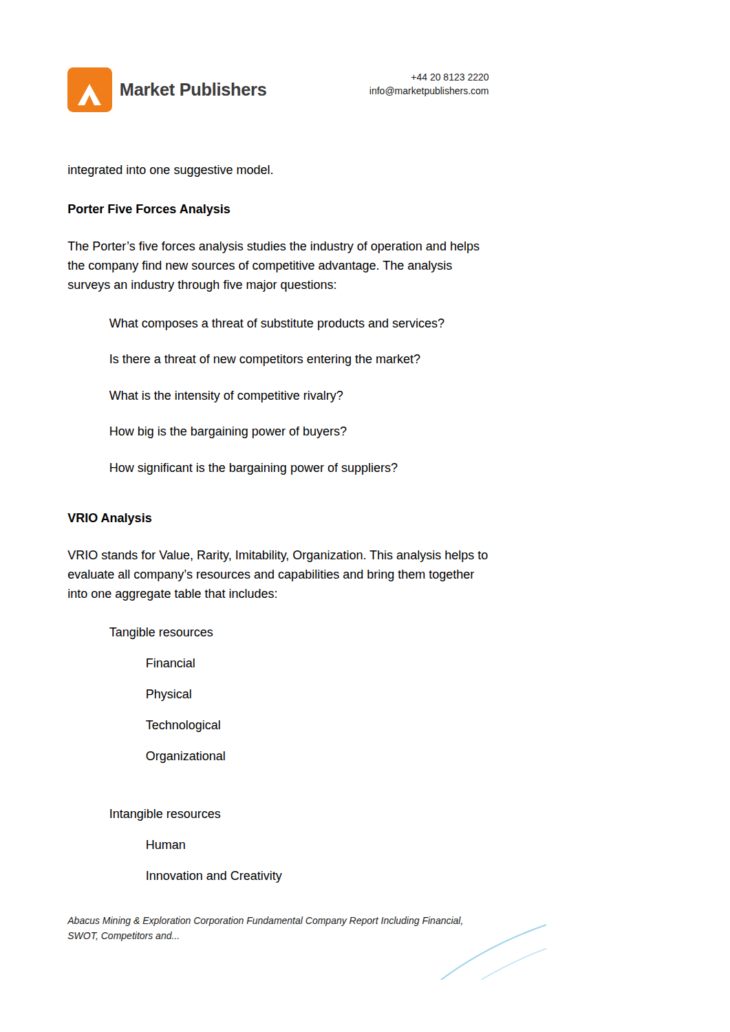Market Publishers
+44 20 8123 2220
info@marketpublishers.com
integrated into one suggestive model.
Porter Five Forces Analysis
The Porter’s five forces analysis studies the industry of operation and helps the company find new sources of competitive advantage. The analysis surveys an industry through five major questions:
What composes a threat of substitute products and services?
Is there a threat of new competitors entering the market?
What is the intensity of competitive rivalry?
How big is the bargaining power of buyers?
How significant is the bargaining power of suppliers?
VRIO Analysis
VRIO stands for Value, Rarity, Imitability, Organization. This analysis helps to evaluate all company’s resources and capabilities and bring them together into one aggregate table that includes:
Tangible resources
Financial
Physical
Technological
Organizational
Intangible resources
Human
Innovation and Creativity
Abacus Mining & Exploration Corporation Fundamental Company Report Including Financial, SWOT, Competitors and...